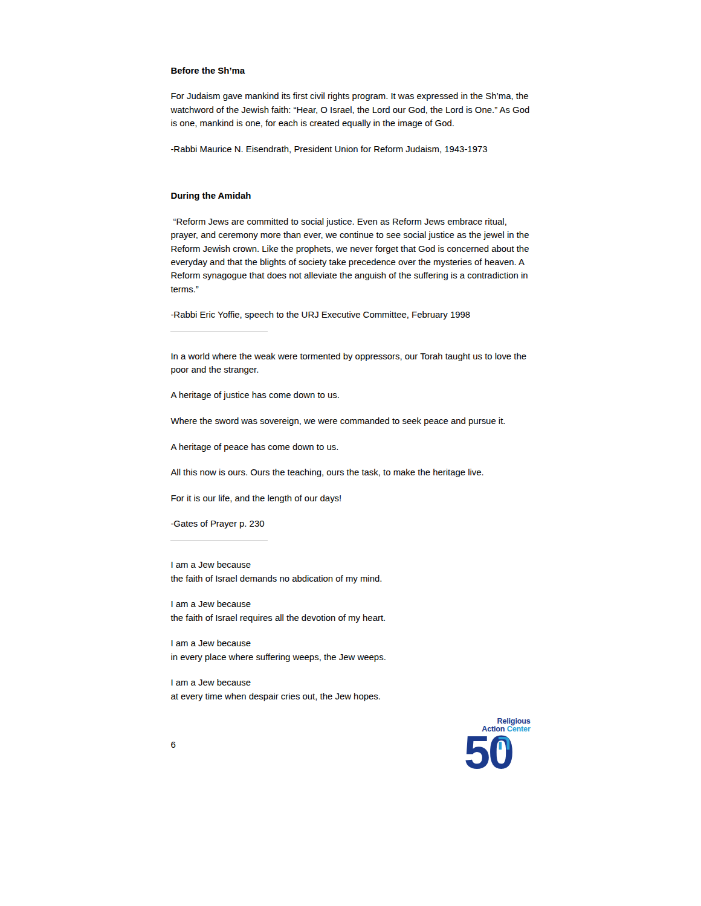Before the Sh’ma
For Judaism gave mankind its first civil rights program. It was expressed in the Sh’ma, the watchword of the Jewish faith: “Hear, O Israel, the Lord our God, the Lord is One.” As God is one, mankind is one, for each is created equally in the image of God.
-Rabbi Maurice N. Eisendrath, President Union for Reform Judaism, 1943-1973
During the Amidah
“Reform Jews are committed to social justice. Even as Reform Jews embrace ritual, prayer, and ceremony more than ever, we continue to see social justice as the jewel in the Reform Jewish crown. Like the prophets, we never forget that God is concerned about the everyday and that the blights of society take precedence over the mysteries of heaven. A Reform synagogue that does not alleviate the anguish of the suffering is a contradiction in terms.”
-Rabbi Eric Yoffie, speech to the URJ Executive Committee, February 1998
In a world where the weak were tormented by oppressors, our Torah taught us to love the poor and the stranger.
A heritage of justice has come down to us.
Where the sword was sovereign, we were commanded to seek peace and pursue it.
A heritage of peace has come down to us.
All this now is ours. Ours the teaching, ours the task, to make the heritage live.
For it is our life, and the length of our days!
-Gates of Prayer p. 230
I am a Jew because
the faith of Israel demands no abdication of my mind.
I am a Jew because
the faith of Israel requires all the devotion of my heart.
I am a Jew because
in every place where suffering weeps, the Jew weeps.
I am a Jew because
at every time when despair cries out, the Jew hopes.
6
Religious
Action Center
50ה